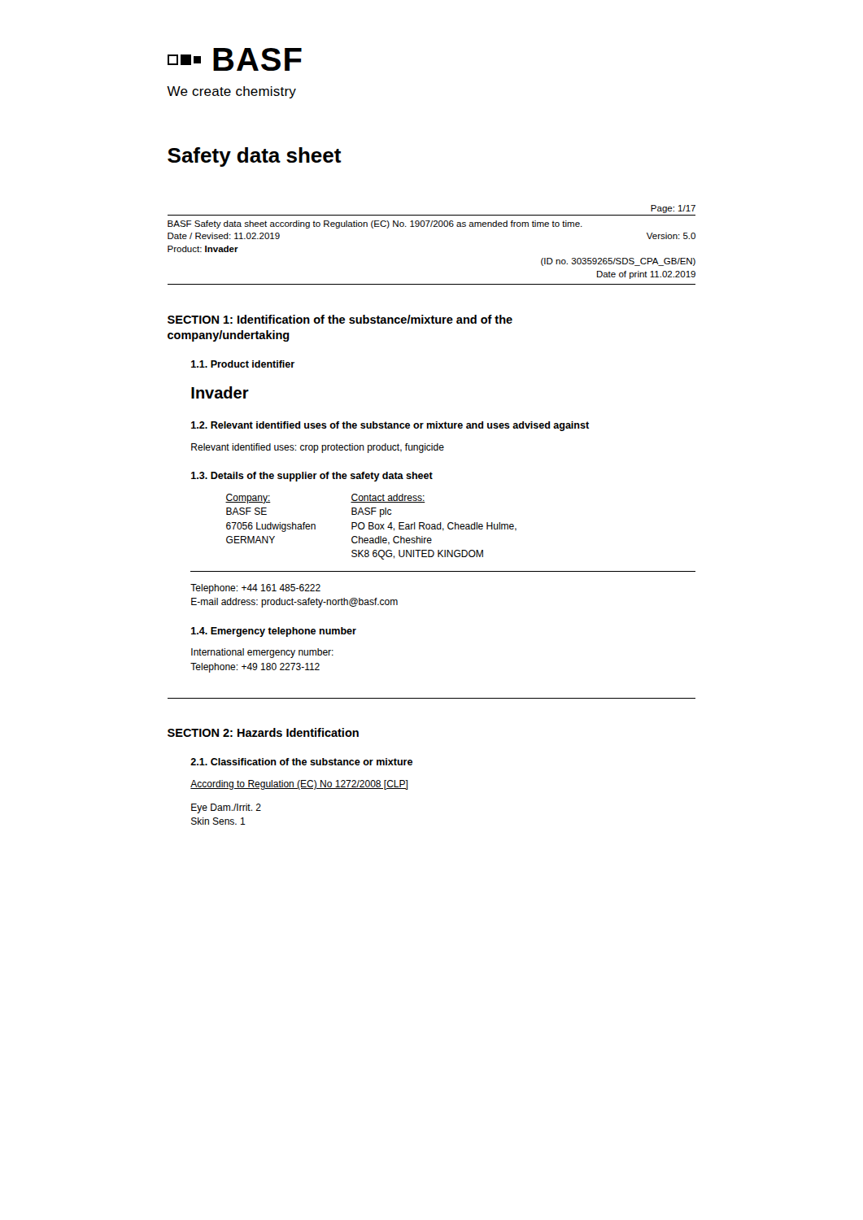BASF
We create chemistry
Safety data sheet
Page: 1/17
BASF Safety data sheet according to Regulation (EC) No. 1907/2006 as amended from time to time.
Date / Revised: 11.02.2019 Version: 5.0
Product: Invader
(ID no. 30359265/SDS_CPA_GB/EN)
Date of print 11.02.2019
SECTION 1: Identification of the substance/mixture and of the
company/undertaking
1.1. Product identifier
Invader
1.2. Relevant identified uses of the substance or mixture and uses advised against
Relevant identified uses: crop protection product, fungicide
1.3. Details of the supplier of the safety data sheet
| Company: | Contact address: |
| BASF SE 67056 Ludwigshafen GERMANY | BASF plc PO Box 4, Earl Road, Cheadle Hulme, Cheadle, Cheshire SK8 6QG, UNITED KINGDOM |
Telephone: +44 161 485-6222
E-mail address: product-safety-north@basf.com
1.4. Emergency telephone number
International emergency number:
Telephone: +49 180 2273-112
SECTION 2: Hazards Identification
2.1. Classification of the substance or mixture
According to Regulation (EC) No 1272/2008 [CLP]
Eye Dam./Irrit. 2
Skin Sens. 1